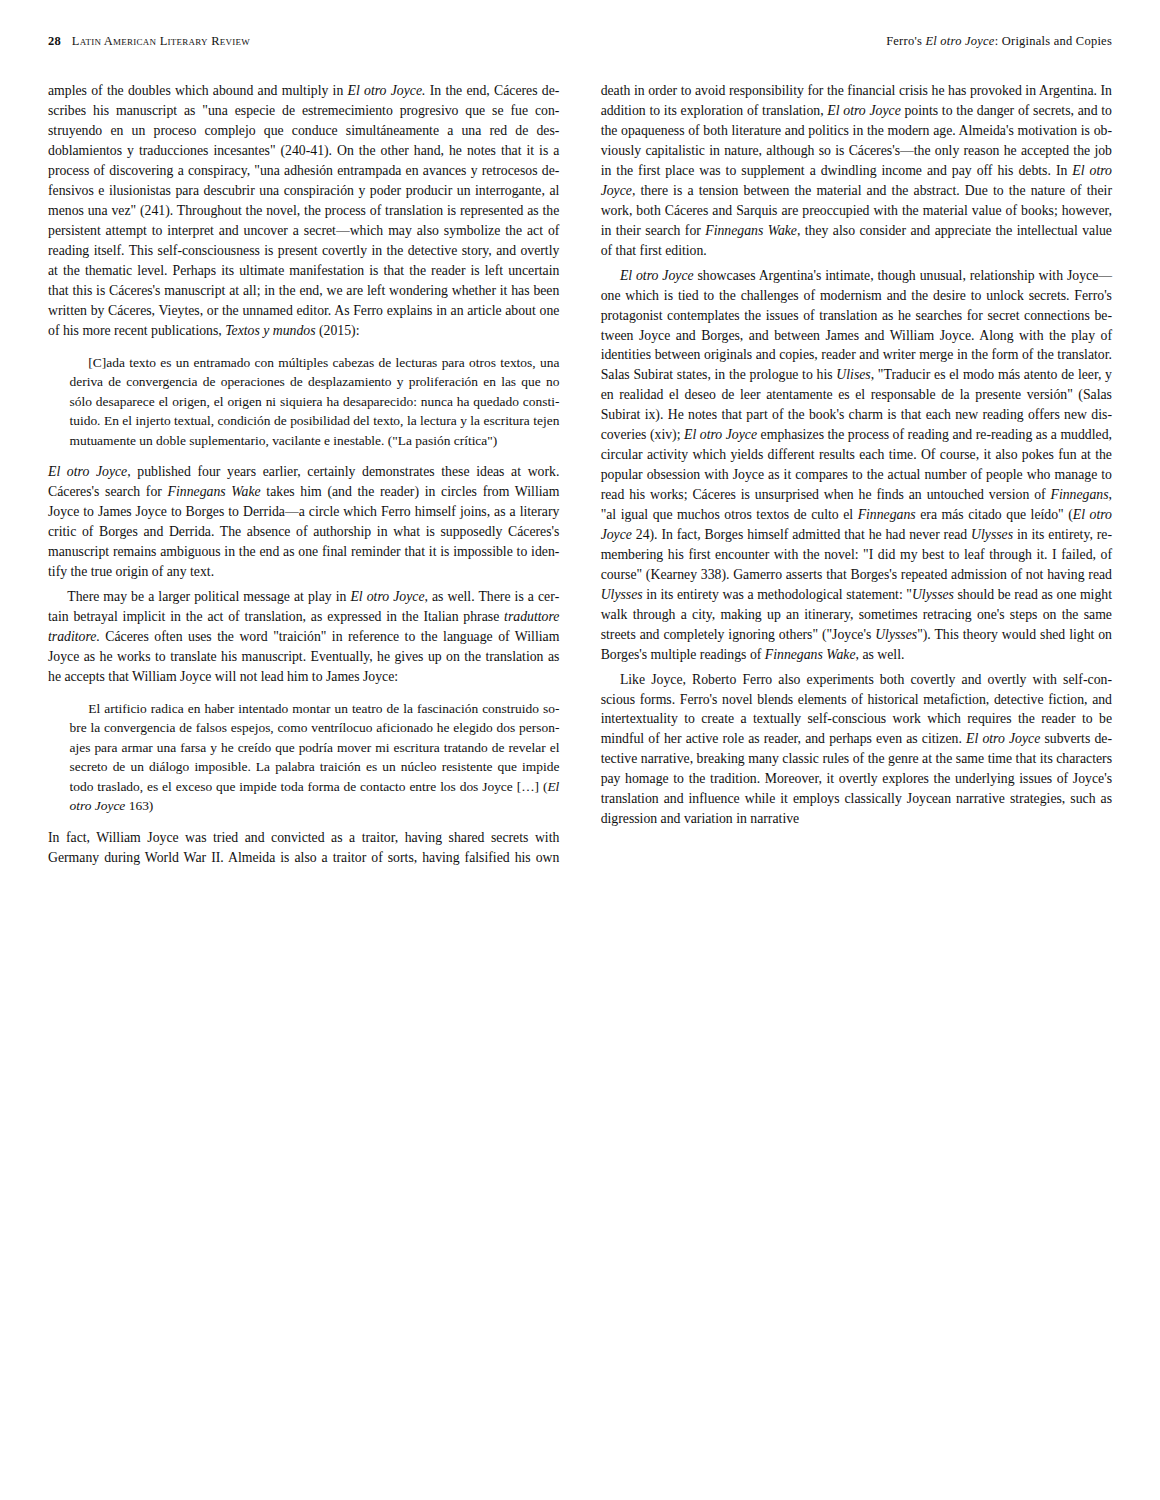28 Latin American Literary Review
Ferro's El otro Joyce: Originals and Copies
amples of the doubles which abound and multiply in El otro Joyce. In the end, Cáceres describes his manuscript as "una especie de estremecimiento progresivo que se fue construyendo en un proceso complejo que conduce simultáneamente a una red de desdoblamientos y traducciones incesantes" (240-41). On the other hand, he notes that it is a process of discovering a conspiracy, "una adhesión entrampada en avances y retrocesos defensivos e ilusionistas para descubrir una conspiración y poder producir un interrogante, al menos una vez" (241). Throughout the novel, the process of translation is represented as the persistent attempt to interpret and uncover a secret—which may also symbolize the act of reading itself. This self-consciousness is present covertly in the detective story, and overtly at the thematic level. Perhaps its ultimate manifestation is that the reader is left uncertain that this is Cáceres's manuscript at all; in the end, we are left wondering whether it has been written by Cáceres, Vieytes, or the unnamed editor. As Ferro explains in an article about one of his more recent publications, Textos y mundos (2015):
[C]ada texto es un entramado con múltiples cabezas de lecturas para otros textos, una deriva de convergencia de operaciones de desplazamiento y proliferación en las que no sólo desaparece el origen, el origen ni siquiera ha desaparecido: nunca ha quedado constituido. En el injerto textual, condición de posibilidad del texto, la lectura y la escritura tejen mutuamente un doble suplementario, vacilante e inestable. ("La pasión crítica")
El otro Joyce, published four years earlier, certainly demonstrates these ideas at work. Cáceres's search for Finnegans Wake takes him (and the reader) in circles from William Joyce to James Joyce to Borges to Derrida—a circle which Ferro himself joins, as a literary critic of Borges and Derrida. The absence of authorship in what is supposedly Cáceres's manuscript remains ambiguous in the end as one final reminder that it is impossible to identify the true origin of any text.
There may be a larger political message at play in El otro Joyce, as well. There is a certain betrayal implicit in the act of translation, as expressed in the Italian phrase traduttore traditore. Cáceres often uses the word "traición" in reference to the language of William Joyce as he works to translate his manuscript. Eventually, he gives up on the translation as he accepts that William Joyce will not lead him to James Joyce:
El artificio radica en haber intentado montar un teatro de la fascinación construido sobre la convergencia de falsos espejos, como ventrílocuo aficionado he elegido dos personajes para armar una farsa y he creído que podría mover mi escritura tratando de revelar el secreto de un diálogo imposible. La palabra traición es un núcleo resistente que impide todo traslado, es el exceso que impide toda forma de contacto entre los dos Joyce […] (El otro Joyce 163)
In fact, William Joyce was tried and convicted as a traitor, having shared secrets with Germany during World War II. Almeida is also a traitor of sorts, having falsified his own death in order to avoid responsibility for the financial crisis he has provoked in Argentina. In addition to its exploration of translation, El otro Joyce points to the danger of secrets, and to the opaqueness of both literature and politics in the modern age. Almeida's motivation is obviously capitalistic in nature, although so is Cáceres's—the only reason he accepted the job in the first place was to supplement a dwindling income and pay off his debts. In El otro Joyce, there is a tension between the material and the abstract. Due to the nature of their work, both Cáceres and Sarquis are preoccupied with the material value of books; however, in their search for Finnegans Wake, they also consider and appreciate the intellectual value of that first edition.
El otro Joyce showcases Argentina's intimate, though unusual, relationship with Joyce—one which is tied to the challenges of modernism and the desire to unlock secrets. Ferro's protagonist contemplates the issues of translation as he searches for secret connections between Joyce and Borges, and between James and William Joyce. Along with the play of identities between originals and copies, reader and writer merge in the form of the translator. Salas Subirat states, in the prologue to his Ulises, "Traducir es el modo más atento de leer, y en realidad el deseo de leer atentamente es el responsable de la presente versión" (Salas Subirat ix). He notes that part of the book's charm is that each new reading offers new discoveries (xiv); El otro Joyce emphasizes the process of reading and re-reading as a muddled, circular activity which yields different results each time. Of course, it also pokes fun at the popular obsession with Joyce as it compares to the actual number of people who manage to read his works; Cáceres is unsurprised when he finds an untouched version of Finnegans, "al igual que muchos otros textos de culto el Finnegans era más citado que leído" (El otro Joyce 24). In fact, Borges himself admitted that he had never read Ulysses in its entirety, remembering his first encounter with the novel: "I did my best to leaf through it. I failed, of course" (Kearney 338). Gamerro asserts that Borges's repeated admission of not having read Ulysses in its entirety was a methodological statement: "Ulysses should be read as one might walk through a city, making up an itinerary, sometimes retracing one's steps on the same streets and completely ignoring others" ("Joyce's Ulysses"). This theory would shed light on Borges's multiple readings of Finnegans Wake, as well.
Like Joyce, Roberto Ferro also experiments both covertly and overtly with self-conscious forms. Ferro's novel blends elements of historical metafiction, detective fiction, and intertextuality to create a textually self-conscious work which requires the reader to be mindful of her active role as reader, and perhaps even as citizen. El otro Joyce subverts detective narrative, breaking many classic rules of the genre at the same time that its characters pay homage to the tradition. Moreover, it overtly explores the underlying issues of Joyce's translation and influence while it employs classically Joycean narrative strategies, such as digression and variation in narrative